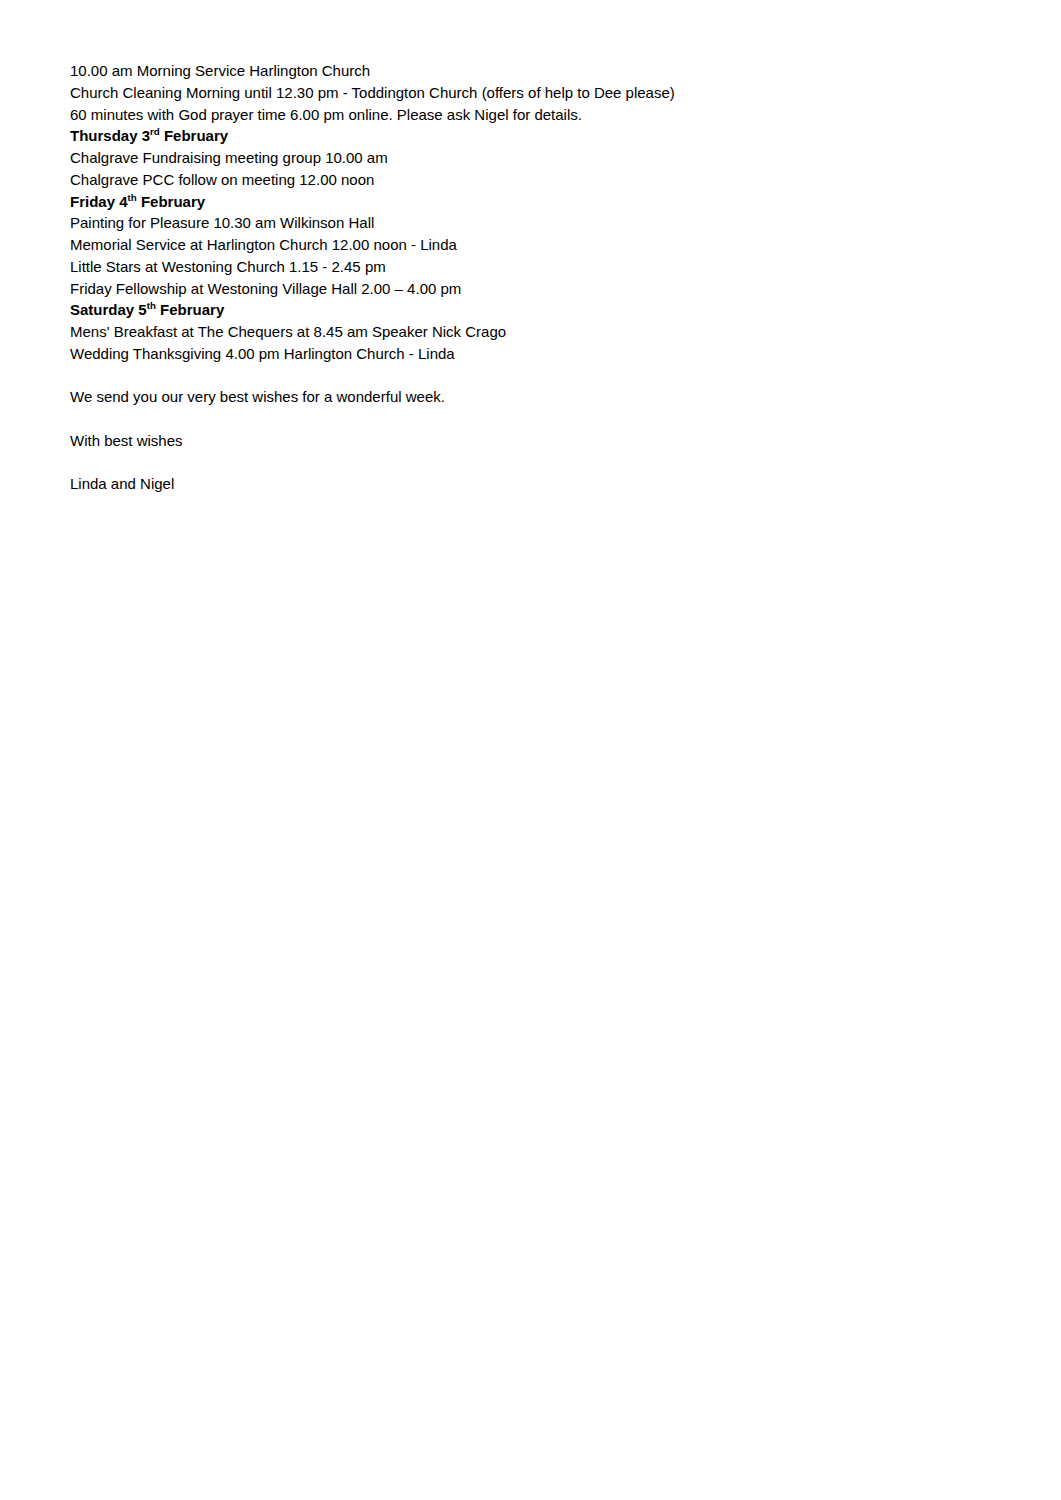10.00 am Morning Service Harlington Church
Church Cleaning Morning until 12.30 pm - Toddington Church (offers of help to Dee please)
60 minutes with God prayer time 6.00 pm online. Please ask Nigel for details.
Thursday 3rd February
Chalgrave Fundraising meeting group 10.00 am
Chalgrave PCC follow on meeting 12.00 noon
Friday 4th February
Painting for Pleasure 10.30 am Wilkinson Hall
Memorial Service at Harlington Church 12.00 noon - Linda
Little Stars at Westoning Church 1.15 - 2.45 pm
Friday Fellowship at Westoning Village Hall 2.00 – 4.00 pm
Saturday 5th February
Mens' Breakfast at The Chequers at 8.45 am Speaker Nick Crago
Wedding Thanksgiving 4.00 pm Harlington Church - Linda
We send you our very best wishes for a wonderful week.
With best wishes
Linda and Nigel